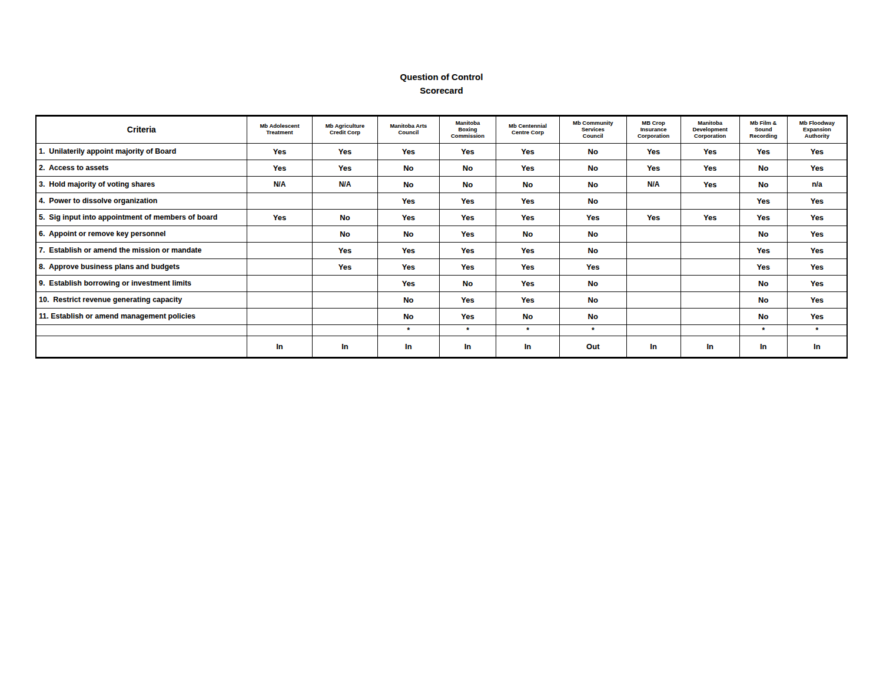Question of Control
Scorecard
| Criteria | Mb Adolescent Treatment | Mb Agriculture Credit Corp | Manitoba Arts Council | Manitoba Boxing Commission | Mb Centennial Centre Corp | Mb Community Services Council | MB Crop Insurance Corporation | Manitoba Development Corporation | Mb Film & Sound Recording | Mb Floodway Expansion Authority |
| --- | --- | --- | --- | --- | --- | --- | --- | --- | --- | --- |
| 1. Unilaterily appoint majority of Board | Yes | Yes | Yes | Yes | Yes | No | Yes | Yes | Yes | Yes |
| 2. Access to assets | Yes | Yes | No | No | Yes | No | Yes | Yes | No | Yes |
| 3. Hold majority of voting shares | N/A | N/A | No | No | No | No | N/A | Yes | No | n/a |
| 4. Power to dissolve organization | | | Yes | Yes | Yes | No | | | Yes | Yes |
| 5. Sig input into appointment of members of board | Yes | No | Yes | Yes | Yes | Yes | Yes | Yes | Yes | Yes |
| 6. Appoint or remove key personnel | | No | No | Yes | No | No | | | No | Yes |
| 7. Establish or amend the mission or mandate | | Yes | Yes | Yes | Yes | No | | | Yes | Yes |
| 8. Approve business plans and budgets | | Yes | Yes | Yes | Yes | Yes | | | Yes | Yes |
| 9. Establish borrowing or investment limits | | | Yes | No | Yes | No | | | No | Yes |
| 10. Restrict revenue generating capacity | | | No | Yes | Yes | No | | | No | Yes |
| 11. Establish or amend management policies | | | No | Yes | No | No | | | No | Yes |
| | | | * | * | * | * | | | * | * |
| | In | In | In | In | In | Out | In | In | In | In |